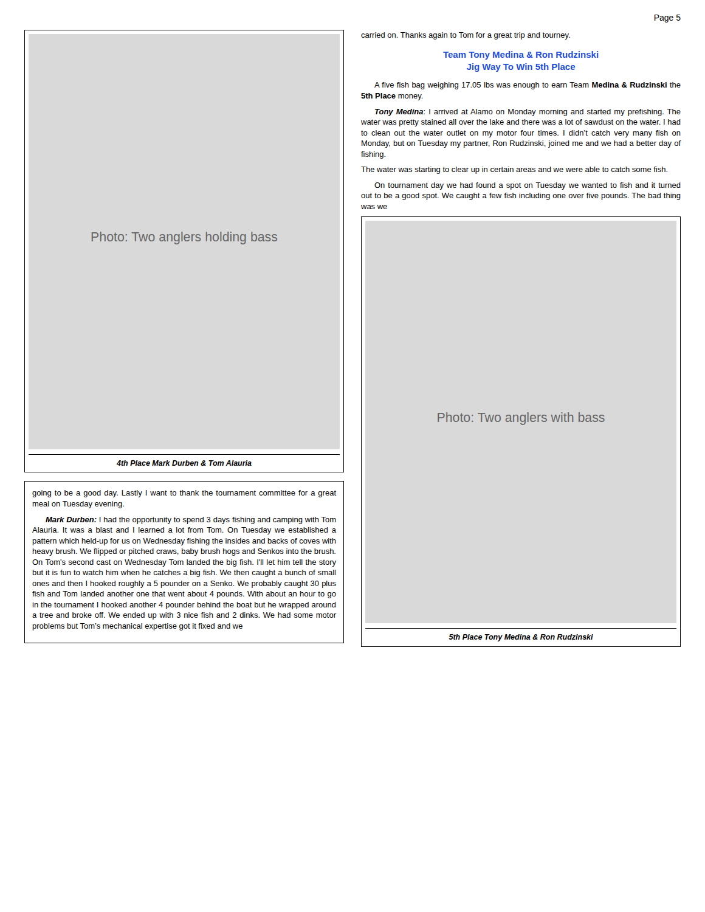Page 5
4th Place Mark Durben & Tom Alauria
going to be a good day. Lastly I want to thank the tournament committee for a great meal on Tuesday evening.
Mark Durben: I had the opportunity to spend 3 days fishing and camping with Tom Alauria. It was a blast and I learned a lot from Tom. On Tuesday we established a pattern which held-up for us on Wednesday fishing the insides and backs of coves with heavy brush. We flipped or pitched craws, baby brush hogs and Senkos into the brush. On Tom's second cast on Wednesday Tom landed the big fish. I'll let him tell the story but it is fun to watch him when he catches a big fish. We then caught a bunch of small ones and then I hooked roughly a 5 pounder on a Senko. We probably caught 30 plus fish and Tom landed another one that went about 4 pounds. With about an hour to go in the tournament I hooked another 4 pounder behind the boat but he wrapped around a tree and broke off. We ended up with 3 nice fish and 2 dinks. We had some motor problems but Tom’s mechanical expertise got it fixed and we
carried on. Thanks again to Tom for a great trip and tourney.
Team Tony Medina & Ron Rudzinski
Jig Way To Win 5th Place
A five fish bag weighing 17.05 lbs was enough to earn Team Medina & Rudzinski the 5th Place money.
Tony Medina: I arrived at Alamo on Monday morning and started my prefishing. The water was pretty stained all over the lake and there was a lot of sawdust on the water. I had to clean out the water outlet on my motor four times. I didn’t catch very many fish on Monday, but on Tuesday my partner, Ron Rudzinski, joined me and we had a better day of fishing.
The water was starting to clear up in certain areas and we were able to catch some fish.
On tournament day we had found a spot on Tuesday we wanted to fish and it turned out to be a good spot. We caught a few fish including one over five pounds. The bad thing was we
5th Place Tony Medina & Ron Rudzinski